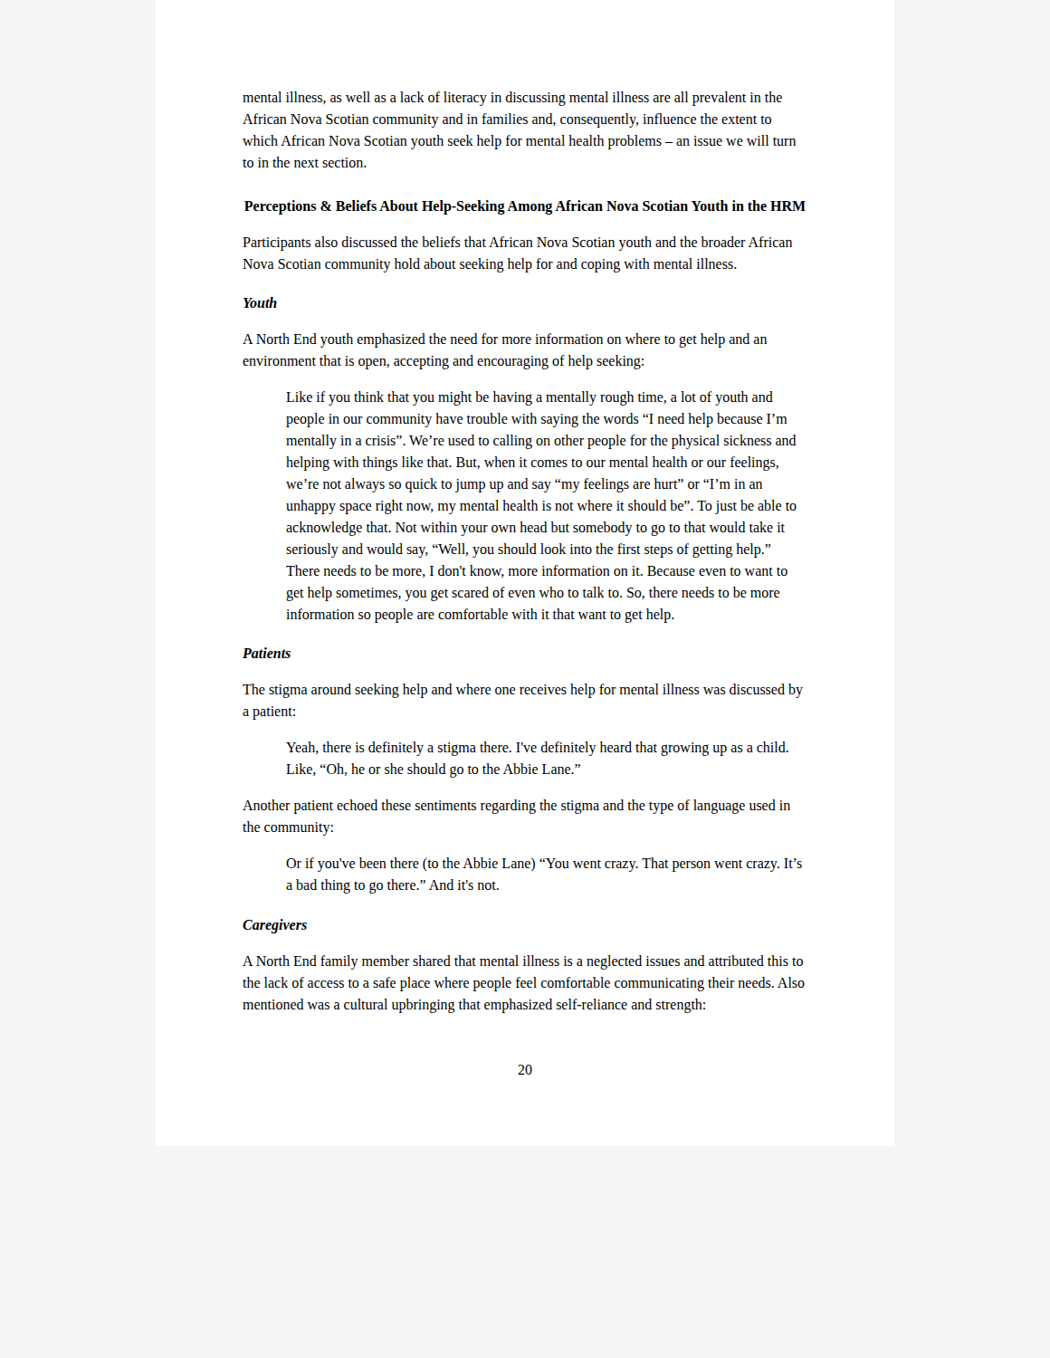mental illness, as well as a lack of literacy in discussing mental illness are all prevalent in the African Nova Scotian community and in families and, consequently, influence the extent to which African Nova Scotian youth seek help for mental health problems – an issue we will turn to in the next section.
Perceptions & Beliefs About Help-Seeking Among African Nova Scotian Youth in the HRM
Participants also discussed the beliefs that African Nova Scotian youth and the broader African Nova Scotian community hold about seeking help for and coping with mental illness.
Youth
A North End youth emphasized the need for more information on where to get help and an environment that is open, accepting and encouraging of help seeking:
Like if you think that you might be having a mentally rough time, a lot of youth and people in our community have trouble with saying the words “I need help because I’m mentally in a crisis”. We’re used to calling on other people for the physical sickness and helping with things like that. But, when it comes to our mental health or our feelings, we’re not always so quick to jump up and say “my feelings are hurt” or “I’m in an unhappy space right now, my mental health is not where it should be”. To just be able to acknowledge that. Not within your own head but somebody to go to that would take it seriously and would say, “Well, you should look into the first steps of getting help.” There needs to be more, I don't know, more information on it. Because even to want to get help sometimes, you get scared of even who to talk to. So, there needs to be more information so people are comfortable with it that want to get help.
Patients
The stigma around seeking help and where one receives help for mental illness was discussed by a patient:
Yeah, there is definitely a stigma there. I've definitely heard that growing up as a child. Like, “Oh, he or she should go to the Abbie Lane.”
Another patient echoed these sentiments regarding the stigma and the type of language used in the community:
Or if you've been there (to the Abbie Lane) “You went crazy. That person went crazy. It’s a bad thing to go there.” And it's not.
Caregivers
A North End family member shared that mental illness is a neglected issues and attributed this to the lack of access to a safe place where people feel comfortable communicating their needs. Also mentioned was a cultural upbringing that emphasized self-reliance and strength:
20